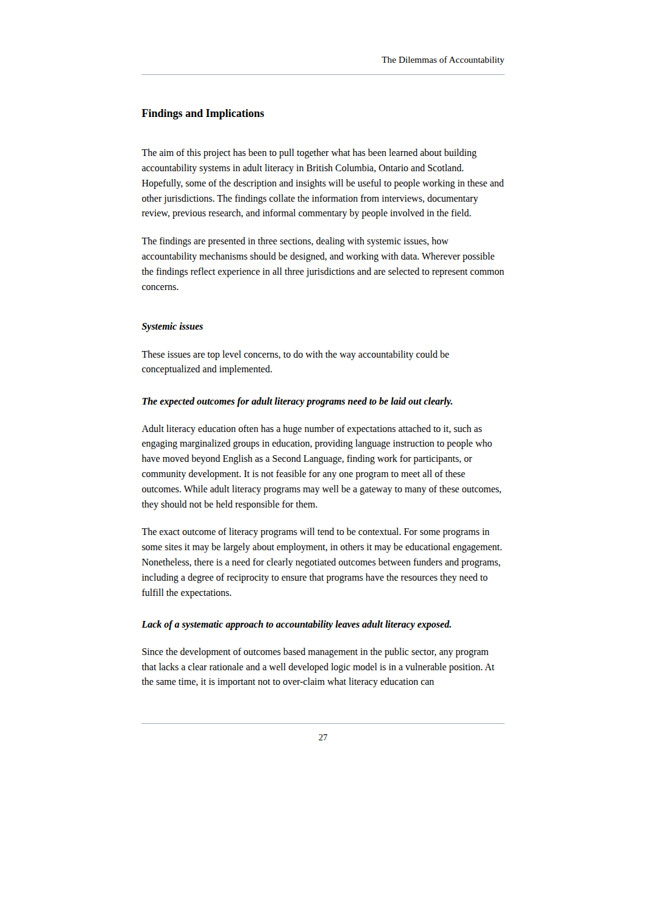The Dilemmas of Accountability
Findings and Implications
The aim of this project has been to pull together what has been learned about building accountability systems in adult literacy in British Columbia, Ontario and Scotland. Hopefully, some of the description and insights will be useful to people working in these and other jurisdictions. The findings collate the information from interviews, documentary review, previous research, and informal commentary by people involved in the field.
The findings are presented in three sections, dealing with systemic issues, how accountability mechanisms should be designed, and working with data. Wherever possible the findings reflect experience in all three jurisdictions and are selected to represent common concerns.
Systemic issues
These issues are top level concerns, to do with the way accountability could be conceptualized and implemented.
The expected outcomes for adult literacy programs need to be laid out clearly.
Adult literacy education often has a huge number of expectations attached to it, such as engaging marginalized groups in education, providing language instruction to people who have moved beyond English as a Second Language, finding work for participants, or community development. It is not feasible for any one program to meet all of these outcomes. While adult literacy programs may well be a gateway to many of these outcomes, they should not be held responsible for them.
The exact outcome of literacy programs will tend to be contextual. For some programs in some sites it may be largely about employment, in others it may be educational engagement. Nonetheless, there is a need for clearly negotiated outcomes between funders and programs, including a degree of reciprocity to ensure that programs have the resources they need to fulfill the expectations.
Lack of a systematic approach to accountability leaves adult literacy exposed.
Since the development of outcomes based management in the public sector, any program that lacks a clear rationale and a well developed logic model is in a vulnerable position. At the same time, it is important not to over-claim what literacy education can
27